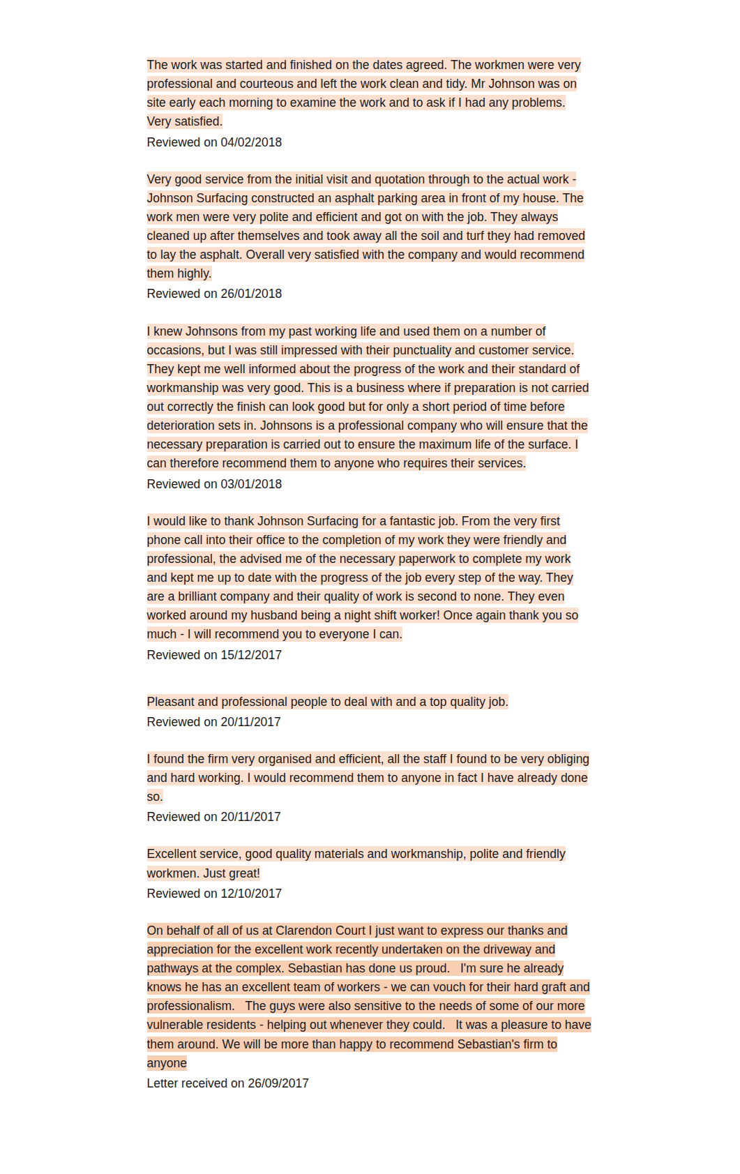The work was started and finished on the dates agreed. The workmen were very professional and courteous and left the work clean and tidy. Mr Johnson was on site early each morning to examine the work and to ask if I had any problems. Very satisfied.
Reviewed on 04/02/2018
Very good service from the initial visit and quotation through to the actual work - Johnson Surfacing constructed an asphalt parking area in front of my house. The work men were very polite and efficient and got on with the job. They always cleaned up after themselves and took away all the soil and turf they had removed to lay the asphalt. Overall very satisfied with the company and would recommend them highly.
Reviewed on 26/01/2018
I knew Johnsons from my past working life and used them on a number of occasions, but I was still impressed with their punctuality and customer service. They kept me well informed about the progress of the work and their standard of workmanship was very good. This is a business where if preparation is not carried out correctly the finish can look good but for only a short period of time before deterioration sets in. Johnsons is a professional company who will ensure that the necessary preparation is carried out to ensure the maximum life of the surface. I can therefore recommend them to anyone who requires their services.
Reviewed on 03/01/2018
I would like to thank Johnson Surfacing for a fantastic job. From the very first phone call into their office to the completion of my work they were friendly and professional, the advised me of the necessary paperwork to complete my work and kept me up to date with the progress of the job every step of the way. They are a brilliant company and their quality of work is second to none. They even worked around my husband being a night shift worker! Once again thank you so much - I will recommend you to everyone I can.
Reviewed on 15/12/2017
Pleasant and professional people to deal with and a top quality job.
Reviewed on 20/11/2017
I found the firm very organised and efficient, all the staff I found to be very obliging and hard working. I would recommend them to anyone in fact I have already done so.
Reviewed on 20/11/2017
Excellent service, good quality materials and workmanship, polite and friendly workmen. Just great!
Reviewed on 12/10/2017
On behalf of all of us at Clarendon Court I just want to express our thanks and appreciation for the excellent work recently undertaken on the driveway and pathways at the complex. Sebastian has done us proud. I'm sure he already knows he has an excellent team of workers - we can vouch for their hard graft and professionalism. The guys were also sensitive to the needs of some of our more vulnerable residents - helping out whenever they could. It was a pleasure to have them around. We will be more than happy to recommend Sebastian's firm to anyone
Letter received on 26/09/2017